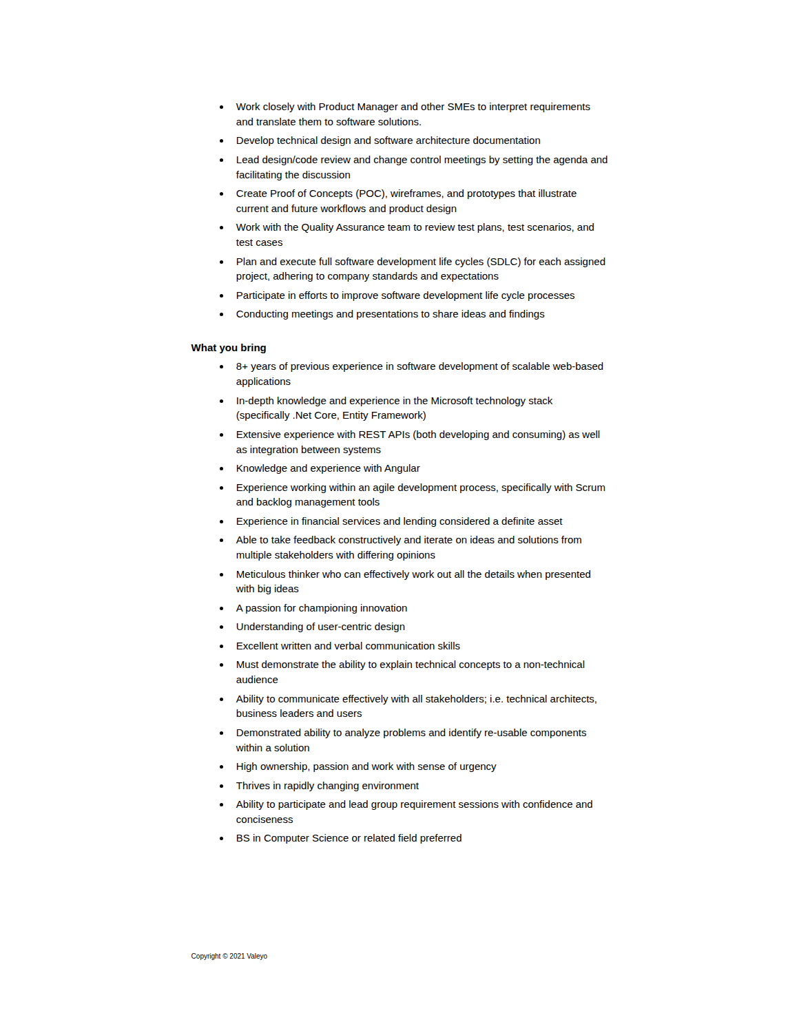Work closely with Product Manager and other SMEs to interpret requirements and translate them to software solutions.
Develop technical design and software architecture documentation
Lead design/code review and change control meetings by setting the agenda and facilitating the discussion
Create Proof of Concepts (POC), wireframes, and prototypes that illustrate current and future workflows and product design
Work with the Quality Assurance team to review test plans, test scenarios, and test cases
Plan and execute full software development life cycles (SDLC) for each assigned project, adhering to company standards and expectations
Participate in efforts to improve software development life cycle processes
Conducting meetings and presentations to share ideas and findings
What you bring
8+ years of previous experience in software development of scalable web-based applications
In-depth knowledge and experience in the Microsoft technology stack (specifically .Net Core, Entity Framework)
Extensive experience with REST APIs (both developing and consuming) as well as integration between systems
Knowledge and experience with Angular
Experience working within an agile development process, specifically with Scrum and backlog management tools
Experience in financial services and lending considered a definite asset
Able to take feedback constructively and iterate on ideas and solutions from multiple stakeholders with differing opinions
Meticulous thinker who can effectively work out all the details when presented with big ideas
A passion for championing innovation
Understanding of user-centric design
Excellent written and verbal communication skills
Must demonstrate the ability to explain technical concepts to a non-technical audience
Ability to communicate effectively with all stakeholders; i.e. technical architects, business leaders and users
Demonstrated ability to analyze problems and identify re-usable components within a solution
High ownership, passion and work with sense of urgency
Thrives in rapidly changing environment
Ability to participate and lead group requirement sessions with confidence and conciseness
BS in Computer Science or related field preferred
Copyright © 2021 Valeyo